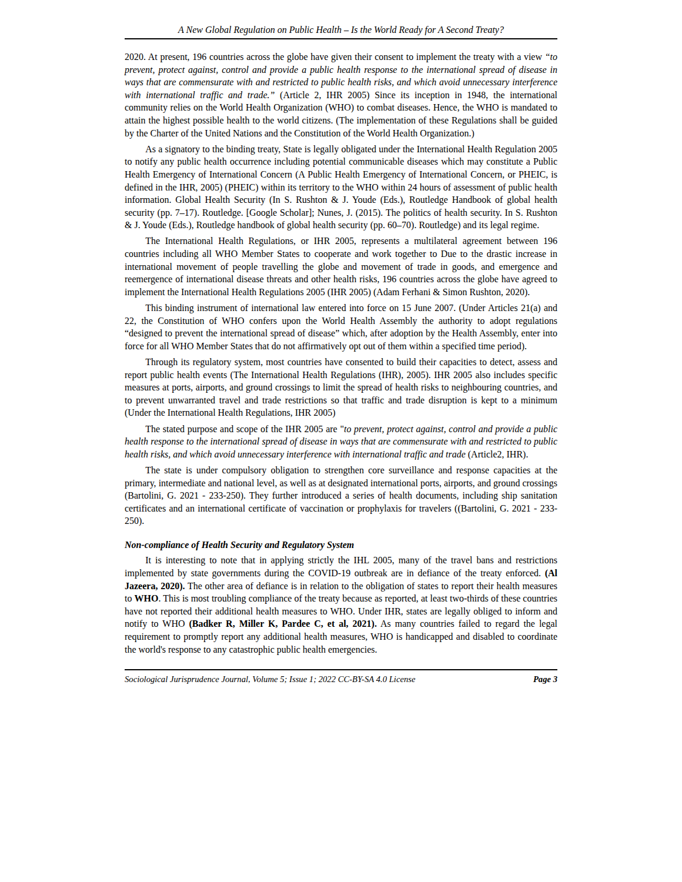A New Global Regulation on Public Health – Is the World Ready for A Second Treaty?
2020. At present, 196 countries across the globe have given their consent to implement the treaty with a view “to prevent, protect against, control and provide a public health response to the international spread of disease in ways that are commensurate with and restricted to public health risks, and which avoid unnecessary interference with international traffic and trade.” (Article 2, IHR 2005) Since its inception in 1948, the international community relies on the World Health Organization (WHO) to combat diseases. Hence, the WHO is mandated to attain the highest possible health to the world citizens. (The implementation of these Regulations shall be guided by the Charter of the United Nations and the Constitution of the World Health Organization.)
As a signatory to the binding treaty, State is legally obligated under the International Health Regulation 2005 to notify any public health occurrence including potential communicable diseases which may constitute a Public Health Emergency of International Concern (A Public Health Emergency of International Concern, or PHEIC, is defined in the IHR, 2005) (PHEIC) within its territory to the WHO within 24 hours of assessment of public health information. Global Health Security (In S. Rushton & J. Youde (Eds.), Routledge Handbook of global health security (pp. 7–17). Routledge. [Google Scholar]; Nunes, J. (2015). The politics of health security. In S. Rushton & J. Youde (Eds.), Routledge handbook of global health security (pp. 60–70). Routledge) and its legal regime.
The International Health Regulations, or IHR 2005, represents a multilateral agreement between 196 countries including all WHO Member States to cooperate and work together to Due to the drastic increase in international movement of people travelling the globe and movement of trade in goods, and emergence and reemergence of international disease threats and other health risks, 196 countries across the globe have agreed to implement the International Health Regulations 2005 (IHR 2005) (Adam Ferhani & Simon Rushton, 2020).
This binding instrument of international law entered into force on 15 June 2007. (Under Articles 21(a) and 22, the Constitution of WHO confers upon the World Health Assembly the authority to adopt regulations “designed to prevent the international spread of disease” which, after adoption by the Health Assembly, enter into force for all WHO Member States that do not affirmatively opt out of them within a specified time period).
Through its regulatory system, most countries have consented to build their capacities to detect, assess and report public health events (The International Health Regulations (IHR), 2005). IHR 2005 also includes specific measures at ports, airports, and ground crossings to limit the spread of health risks to neighbouring countries, and to prevent unwarranted travel and trade restrictions so that traffic and trade disruption is kept to a minimum (Under the International Health Regulations, IHR 2005)
The stated purpose and scope of the IHR 2005 are "to prevent, protect against, control and provide a public health response to the international spread of disease in ways that are commensurate with and restricted to public health risks, and which avoid unnecessary interference with international traffic and trade (Article2, IHR).
The state is under compulsory obligation to strengthen core surveillance and response capacities at the primary, intermediate and national level, as well as at designated international ports, airports, and ground crossings (Bartolini, G. 2021 - 233-250). They further introduced a series of health documents, including ship sanitation certificates and an international certificate of vaccination or prophylaxis for travelers ((Bartolini, G. 2021 - 233-250).
Non-compliance of Health Security and Regulatory System
It is interesting to note that in applying strictly the IHL 2005, many of the travel bans and restrictions implemented by state governments during the COVID-19 outbreak are in defiance of the treaty enforced. (Al Jazeera, 2020). The other area of defiance is in relation to the obligation of states to report their health measures to WHO. This is most troubling compliance of the treaty because as reported, at least two-thirds of these countries have not reported their additional health measures to WHO. Under IHR, states are legally obliged to inform and notify to WHO (Badker R, Miller K, Pardee C, et al, 2021). As many countries failed to regard the legal requirement to promptly report any additional health measures, WHO is handicapped and disabled to coordinate the world's response to any catastrophic public health emergencies.
Sociological Jurisprudence Journal, Volume 5; Issue 1; 2022 CC-BY-SA 4.0 License Page 3